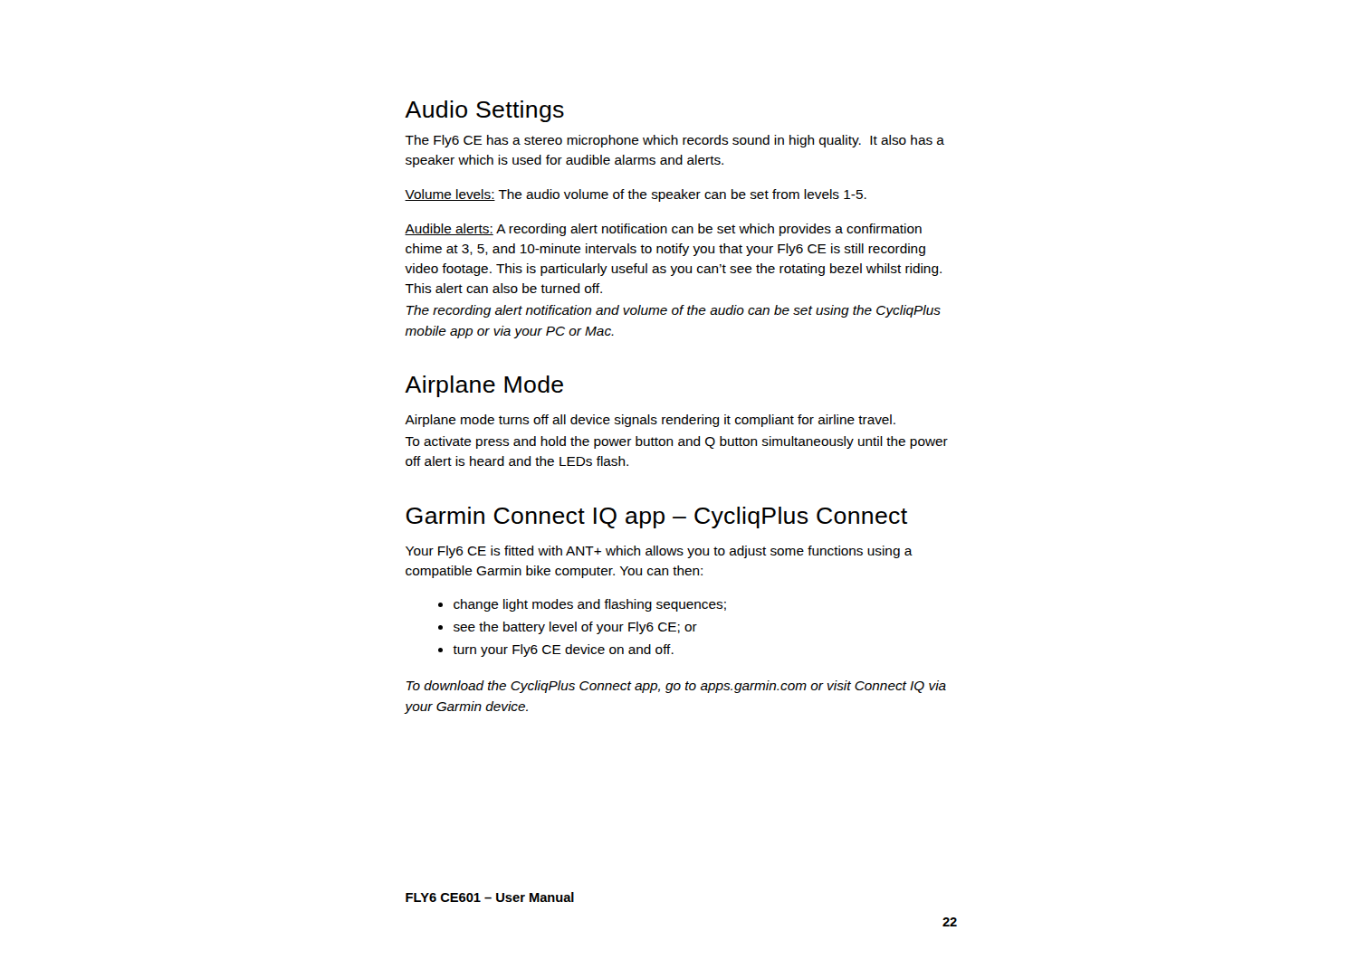Audio Settings
The Fly6 CE has a stereo microphone which records sound in high quality. It also has a speaker which is used for audible alarms and alerts.
Volume levels: The audio volume of the speaker can be set from levels 1-5.
Audible alerts: A recording alert notification can be set which provides a confirmation chime at 3, 5, and 10-minute intervals to notify you that your Fly6 CE is still recording video footage. This is particularly useful as you can’t see the rotating bezel whilst riding. This alert can also be turned off.
The recording alert notification and volume of the audio can be set using the CycliqPlus mobile app or via your PC or Mac.
Airplane Mode
Airplane mode turns off all device signals rendering it compliant for airline travel.
To activate press and hold the power button and Q button simultaneously until the power off alert is heard and the LEDs flash.
Garmin Connect IQ app – CycliqPlus Connect
Your Fly6 CE is fitted with ANT+ which allows you to adjust some functions using a compatible Garmin bike computer. You can then:
change light modes and flashing sequences;
see the battery level of your Fly6 CE; or
turn your Fly6 CE device on and off.
To download the CycliqPlus Connect app, go to apps.garmin.com or visit Connect IQ via your Garmin device.
FLY6 CE601 – User Manual
22